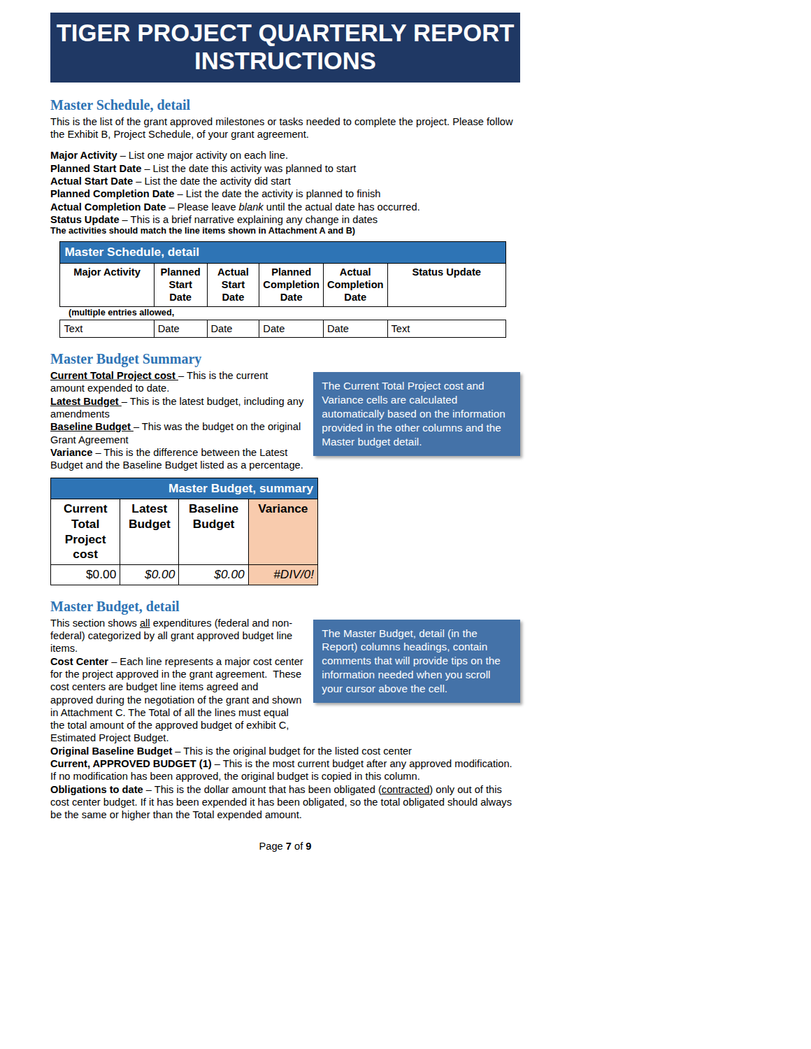TIGER PROJECT QUARTERLY REPORT INSTRUCTIONS
Master Schedule, detail
This is the list of the grant approved milestones or tasks needed to complete the project. Please follow the Exhibit B, Project Schedule, of your grant agreement.
Major Activity – List one major activity on each line.
Planned Start Date – List the date this activity was planned to start
Actual Start Date – List the date the activity did start
Planned Completion Date – List the date the activity is planned to finish
Actual Completion Date – Please leave blank until the actual date has occurred.
Status Update – This is a brief narrative explaining any change in dates
The activities should match the line items shown in Attachment A and B)
| Master Schedule, detail |
| Major Activity | Planned Start Date | Actual Start Date | Planned Completion Date | Actual Completion Date | Status Update |
| ( multiple entries allowed, |
| Text | Date | Date | Date | Date | Text |
Master Budget Summary
| Current Total Project cost – This is the current amount expended to date. Latest Budget – This is the latest budget, including any amendments Baseline Budget – This was the budget on the original Grant Agreement Variance – This is the difference between the Latest Budget and the Baseline Budget listed as a percentage. | The Current Total Project cost and Variance cells are calculated automatically based on the information provided in the other columns and the Master budget detail. |
| Master Budget, summary |
| Current Total Project cost | Latest Budget | Baseline Budget | Variance |
| $0.00 | $0.00 | $0.00 | #DIV/0! |
Master Budget, detail
| This section shows all expenditures (federal and non-federal) categorized by all grant approved budget line items. Cost Center – Each line represents a major cost center for the project approved in the grant agreement. These cost centers are budget line items agreed and approved during the negotiation of the grant and shown in Attachment C. The Total of all the lines must equal the total amount of the approved budget of exhibit C, Estimated Project Budget. | The Master Budget, detail (in the Report) columns headings, contain comments that will provide tips on the information needed when you scroll your cursor above the cell. |
Original Baseline Budget – This is the original budget for the listed cost center
Current, APPROVED BUDGET (1) – This is the most current budget after any approved modification. If no modification has been approved, the original budget is copied in this column.
Obligations to date – This is the dollar amount that has been obligated (contracted) only out of this cost center budget. If it has been expended it has been obligated, so the total obligated should always be the same or higher than the Total expended amount.
Page 7 of 9